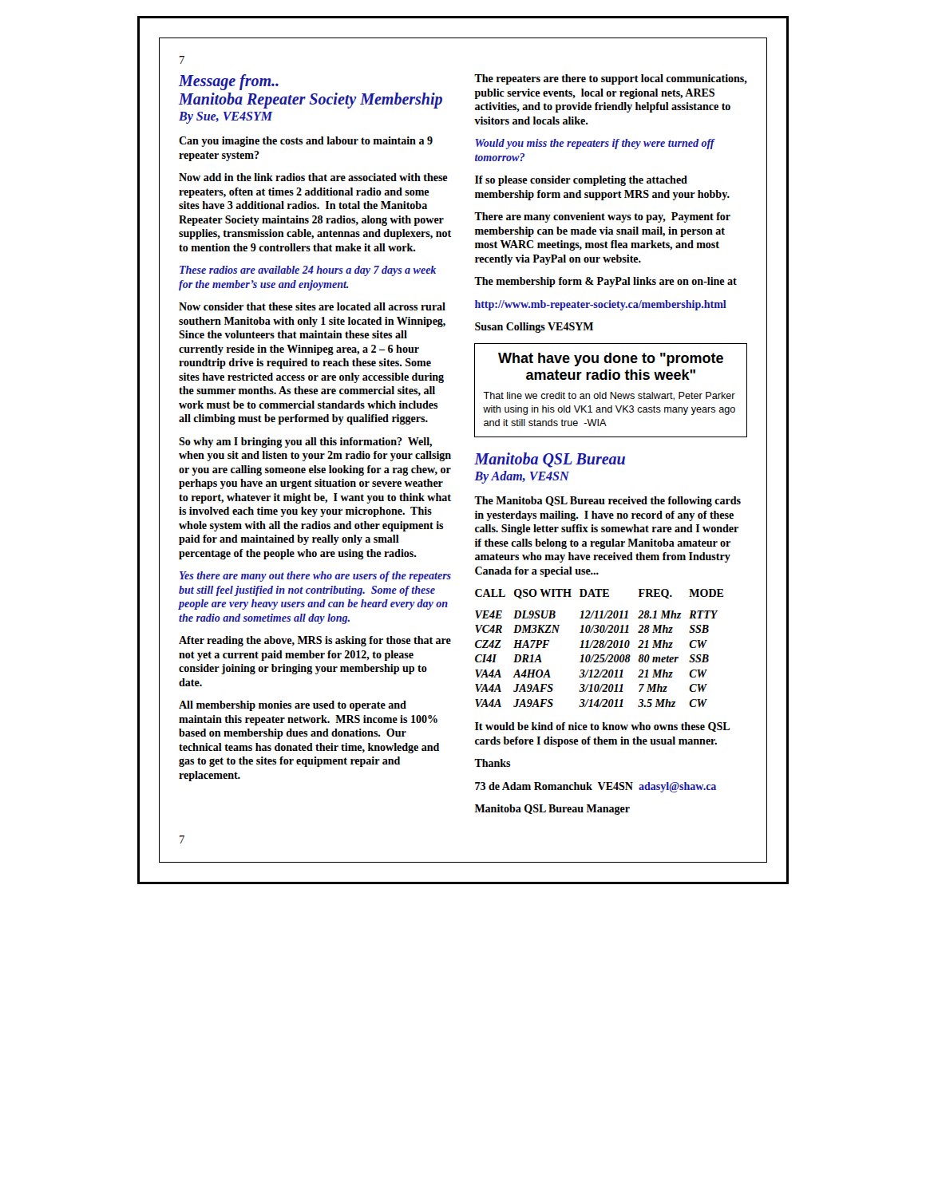7
Message from..
Manitoba Repeater Society Membership
By Sue, VE4SYM
Can you imagine the costs and labour to maintain a 9 repeater system?
Now add in the link radios that are associated with these repeaters, often at times 2 additional radio and some sites have 3 additional radios. In total the Manitoba Repeater Society maintains 28 radios, along with power supplies, transmission cable, antennas and duplexers, not to mention the 9 controllers that make it all work.
These radios are available 24 hours a day 7 days a week for the member’s use and enjoyment.
Now consider that these sites are located all across rural southern Manitoba with only 1 site located in Winnipeg, Since the volunteers that maintain these sites all currently reside in the Winnipeg area, a 2 – 6 hour roundtrip drive is required to reach these sites. Some sites have restricted access or are only accessible during the summer months. As these are commercial sites, all work must be to commercial standards which includes all climbing must be performed by qualified riggers.
So why am I bringing you all this information? Well, when you sit and listen to your 2m radio for your callsign or you are calling someone else looking for a rag chew, or perhaps you have an urgent situation or severe weather to report, whatever it might be, I want you to think what is involved each time you key your microphone. This whole system with all the radios and other equipment is paid for and maintained by really only a small percentage of the people who are using the radios.
Yes there are many out there who are users of the repeaters but still feel justified in not contributing. Some of these people are very heavy users and can be heard every day on the radio and sometimes all day long.
After reading the above, MRS is asking for those that are not yet a current paid member for 2012, to please consider joining or bringing your membership up to date.
All membership monies are used to operate and maintain this repeater network. MRS income is 100% based on membership dues and donations. Our technical teams has donated their time, knowledge and gas to get to the sites for equipment repair and replacement.
The repeaters are there to support local communications, public service events, local or regional nets, ARES activities, and to provide friendly helpful assistance to visitors and locals alike.
Would you miss the repeaters if they were turned off tomorrow?
If so please consider completing the attached membership form and support MRS and your hobby.
There are many convenient ways to pay, Payment for membership can be made via snail mail, in person at most WARC meetings, most flea markets, and most recently via PayPal on our website.
The membership form & PayPal links are on on-line at
http://www.mb-repeater-society.ca/membership.html
Susan Collings VE4SYM
What have you done to "promote
amateur radio this week"
That line we credit to an old News stalwart, Peter Parker with using in his old VK1 and VK3 casts many years ago and it still stands true -WIA
Manitoba QSL Bureau
By Adam, VE4SN
The Manitoba QSL Bureau received the following cards in yesterdays mailing. I have no record of any of these calls. Single letter suffix is somewhat rare and I wonder if these calls belong to a regular Manitoba amateur or amateurs who may have received them from Industry Canada for a special use...
| CALL | QSO WITH | DATE | FREQ. | MODE |
| --- | --- | --- | --- | --- |
| VE4E | DL9SUB | 12/11/2011 | 28.1 Mhz | RTTY |
| VC4R | DM3KZN | 10/30/2011 | 28 Mhz | SSB |
| CZ4Z | HA7PF | 11/28/2010 | 21 Mhz | CW |
| CI4I | DR1A | 10/25/2008 | 80 meter | SSB |
| VA4A | A4HOA | 3/12/2011 | 21 Mhz | CW |
| VA4A | JA9AFS | 3/10/2011 | 7 Mhz | CW |
| VA4A | JA9AFS | 3/14/2011 | 3.5 Mhz | CW |
It would be kind of nice to know who owns these QSL cards before I dispose of them in the usual manner.
Thanks
73 de Adam Romanchuk VE4SN adasyl@shaw.ca
Manitoba QSL Bureau Manager
7